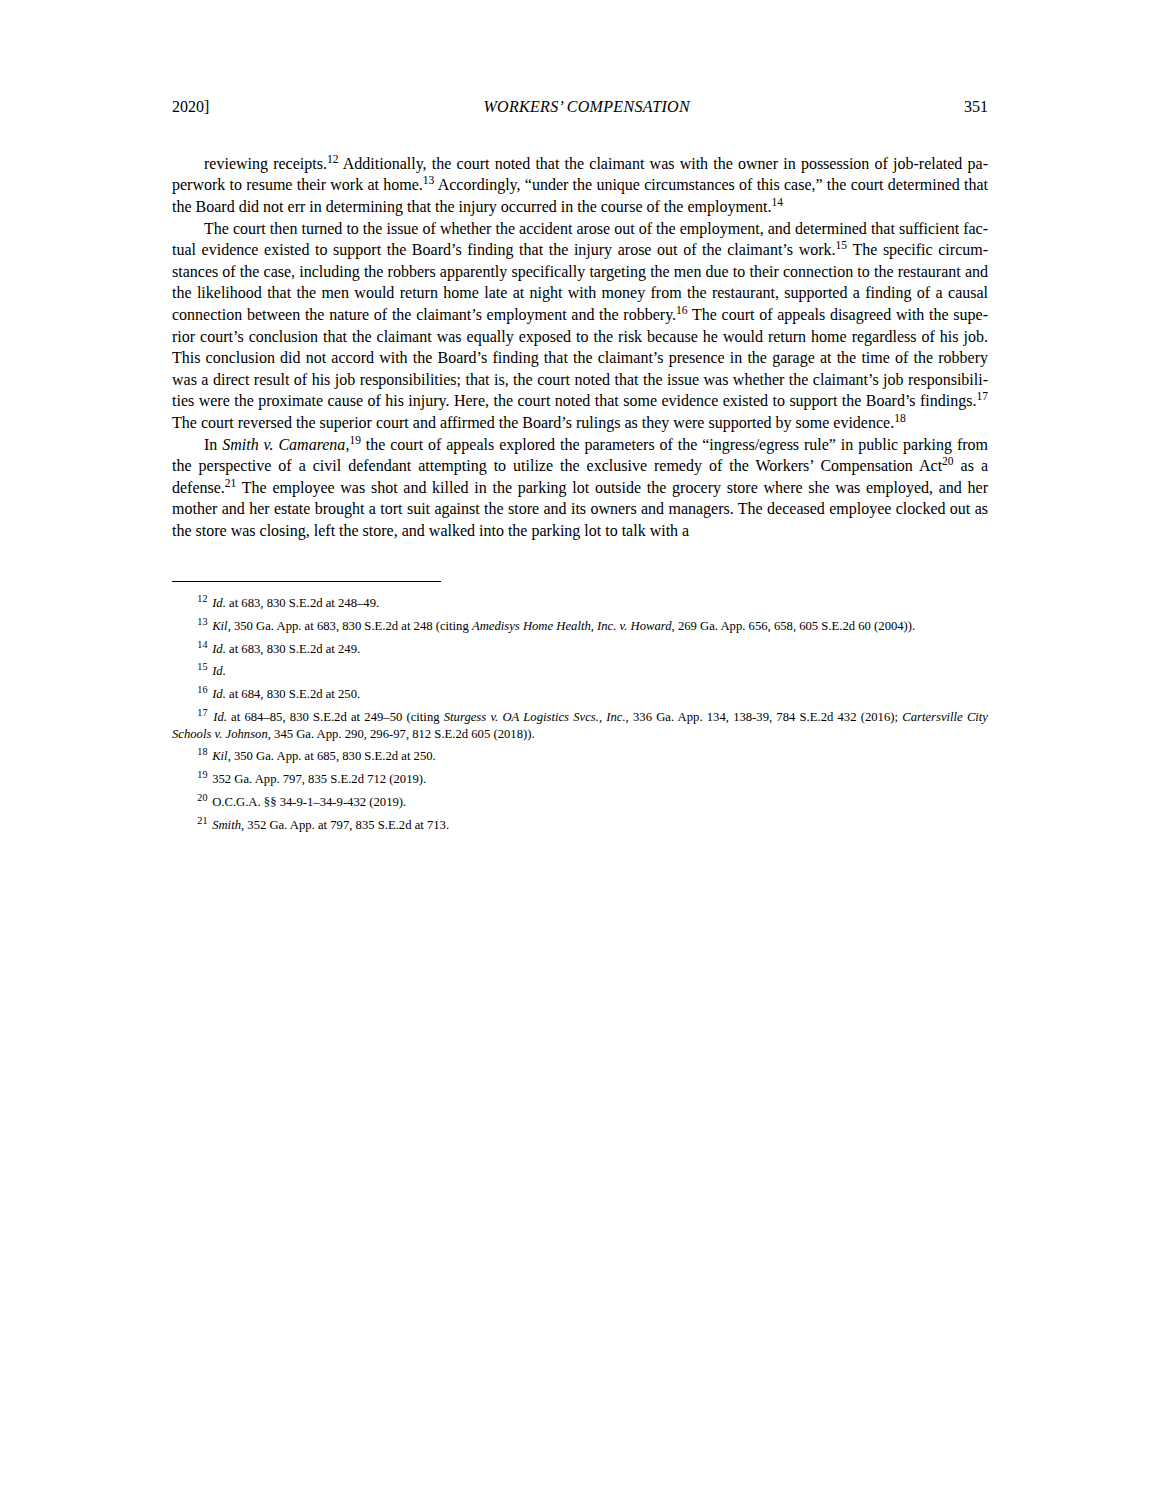2020] WORKERS’ COMPENSATION 351
reviewing receipts.12 Additionally, the court noted that the claimant was with the owner in possession of job-related paperwork to resume their work at home.13 Accordingly, “under the unique circumstances of this case,” the court determined that the Board did not err in determining that the injury occurred in the course of the employment.14
The court then turned to the issue of whether the accident arose out of the employment, and determined that sufficient factual evidence existed to support the Board’s finding that the injury arose out of the claimant’s work.15 The specific circumstances of the case, including the robbers apparently specifically targeting the men due to their connection to the restaurant and the likelihood that the men would return home late at night with money from the restaurant, supported a finding of a causal connection between the nature of the claimant’s employment and the robbery.16 The court of appeals disagreed with the superior court’s conclusion that the claimant was equally exposed to the risk because he would return home regardless of his job. This conclusion did not accord with the Board’s finding that the claimant’s presence in the garage at the time of the robbery was a direct result of his job responsibilities; that is, the court noted that the issue was whether the claimant’s job responsibilities were the proximate cause of his injury. Here, the court noted that some evidence existed to support the Board’s findings.17 The court reversed the superior court and affirmed the Board’s rulings as they were supported by some evidence.18
In Smith v. Camarena,19 the court of appeals explored the parameters of the “ingress/egress rule” in public parking from the perspective of a civil defendant attempting to utilize the exclusive remedy of the Workers’ Compensation Act20 as a defense.21 The employee was shot and killed in the parking lot outside the grocery store where she was employed, and her mother and her estate brought a tort suit against the store and its owners and managers. The deceased employee clocked out as the store was closing, left the store, and walked into the parking lot to talk with a
12 Id. at 683, 830 S.E.2d at 248–49.
13 Kil, 350 Ga. App. at 683, 830 S.E.2d at 248 (citing Amedisys Home Health, Inc. v. Howard, 269 Ga. App. 656, 658, 605 S.E.2d 60 (2004)).
14 Id. at 683, 830 S.E.2d at 249.
15 Id.
16 Id. at 684, 830 S.E.2d at 250.
17 Id. at 684–85, 830 S.E.2d at 249–50 (citing Sturgess v. OA Logistics Svcs., Inc., 336 Ga. App. 134, 138-39, 784 S.E.2d 432 (2016); Cartersville City Schools v. Johnson, 345 Ga. App. 290, 296-97, 812 S.E.2d 605 (2018)).
18 Kil, 350 Ga. App. at 685, 830 S.E.2d at 250.
19 352 Ga. App. 797, 835 S.E.2d 712 (2019).
20 O.C.G.A. §§ 34-9-1–34-9-432 (2019).
21 Smith, 352 Ga. App. at 797, 835 S.E.2d at 713.